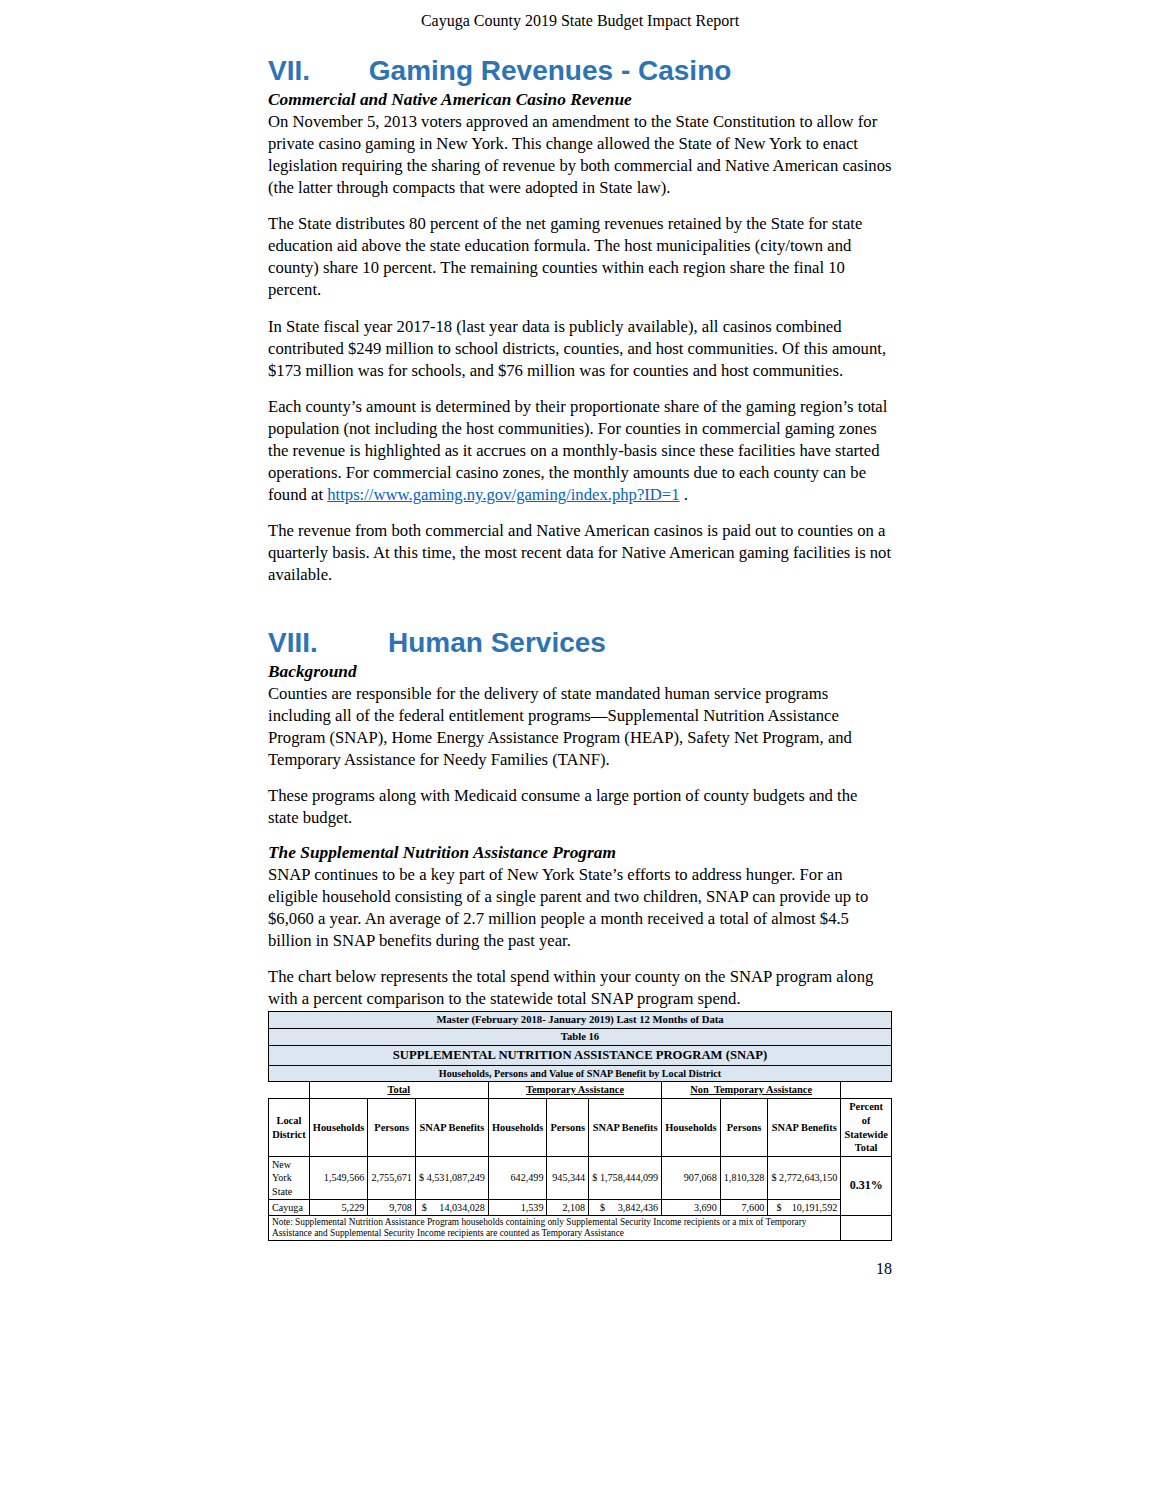Cayuga County 2019 State Budget Impact Report
VII. Gaming Revenues - Casino
Commercial and Native American Casino Revenue
On November 5, 2013 voters approved an amendment to the State Constitution to allow for private casino gaming in New York. This change allowed the State of New York to enact legislation requiring the sharing of revenue by both commercial and Native American casinos (the latter through compacts that were adopted in State law).
The State distributes 80 percent of the net gaming revenues retained by the State for state education aid above the state education formula. The host municipalities (city/town and county) share 10 percent. The remaining counties within each region share the final 10 percent.
In State fiscal year 2017-18 (last year data is publicly available), all casinos combined contributed $249 million to school districts, counties, and host communities. Of this amount, $173 million was for schools, and $76 million was for counties and host communities.
Each county’s amount is determined by their proportionate share of the gaming region’s total population (not including the host communities). For counties in commercial gaming zones the revenue is highlighted as it accrues on a monthly-basis since these facilities have started operations. For commercial casino zones, the monthly amounts due to each county can be found at https://www.gaming.ny.gov/gaming/index.php?ID=1 .
The revenue from both commercial and Native American casinos is paid out to counties on a quarterly basis. At this time, the most recent data for Native American gaming facilities is not available.
VIII. Human Services
Background
Counties are responsible for the delivery of state mandated human service programs including all of the federal entitlement programs—Supplemental Nutrition Assistance Program (SNAP), Home Energy Assistance Program (HEAP), Safety Net Program, and Temporary Assistance for Needy Families (TANF).
These programs along with Medicaid consume a large portion of county budgets and the state budget.
The Supplemental Nutrition Assistance Program
SNAP continues to be a key part of New York State’s efforts to address hunger. For an eligible household consisting of a single parent and two children, SNAP can provide up to $6,060 a year. An average of 2.7 million people a month received a total of almost $4.5 billion in SNAP benefits during the past year.
The chart below represents the total spend within your county on the SNAP program along with a percent comparison to the statewide total SNAP program spend.
| Master (February 2018- January 2019) Last 12 Months of Data |
| Table 16 |
| SUPPLEMENTAL NUTRITION ASSISTANCE PROGRAM (SNAP) |
| Households, Persons and Value of SNAP Benefit by Local District |
| | Total | Temporary Assistance | Non_Temporary Assistance | |
| Local District | Households | Persons | SNAP Benefits | Households | Persons | SNAP Benefits | Households | Persons | SNAP Benefits | Percent of Statewide Total |
| New York State | 1,549,566 | 2,755,671 | $ 4,531,087,249 | 642,499 | 945,344 | $ 1,758,444,099 | 907,068 | 1,810,328 | $ 2,772,643,150 | 0.31% |
| Cayuga | 5,229 | 9,708 | $ 14,034,028 | 1,539 | 2,108 | $ 3,842,436 | 3,690 | 7,600 | $ 10,191,592 |
| Note: Supplemental Nutrition Assistance Program households containing only Supplemental Security Income recipients or a mix of Temporary Assistance and Supplemental Security Income recipients are counted as Temporary Assistance | |
18